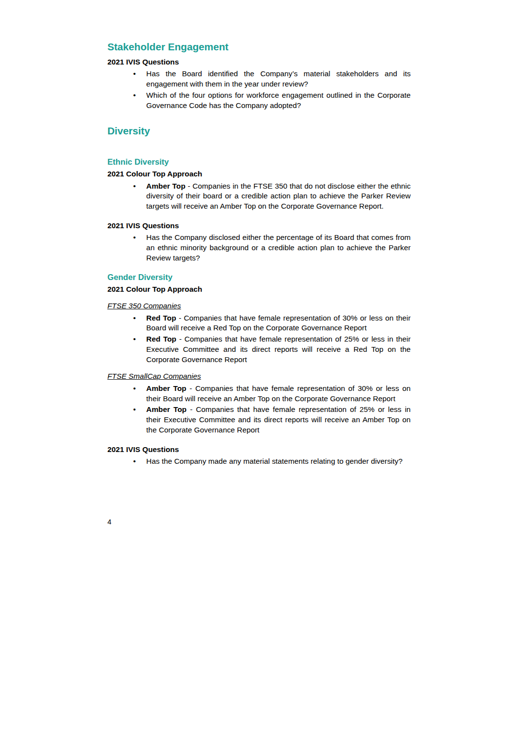Stakeholder Engagement
2021 IVIS Questions
Has the Board identified the Company’s material stakeholders and its engagement with them in the year under review?
Which of the four options for workforce engagement outlined in the Corporate Governance Code has the Company adopted?
Diversity
Ethnic Diversity
2021 Colour Top Approach
Amber Top - Companies in the FTSE 350 that do not disclose either the ethnic diversity of their board or a credible action plan to achieve the Parker Review targets will receive an Amber Top on the Corporate Governance Report.
2021 IVIS Questions
Has the Company disclosed either the percentage of its Board that comes from an ethnic minority background or a credible action plan to achieve the Parker Review targets?
Gender Diversity
2021 Colour Top Approach
FTSE 350 Companies
Red Top - Companies that have female representation of 30% or less on their Board will receive a Red Top on the Corporate Governance Report
Red Top - Companies that have female representation of 25% or less in their Executive Committee and its direct reports will receive a Red Top on the Corporate Governance Report
FTSE SmallCap Companies
Amber Top - Companies that have female representation of 30% or less on their Board will receive an Amber Top on the Corporate Governance Report
Amber Top - Companies that have female representation of 25% or less in their Executive Committee and its direct reports will receive an Amber Top on the Corporate Governance Report
2021 IVIS Questions
Has the Company made any material statements relating to gender diversity?
4